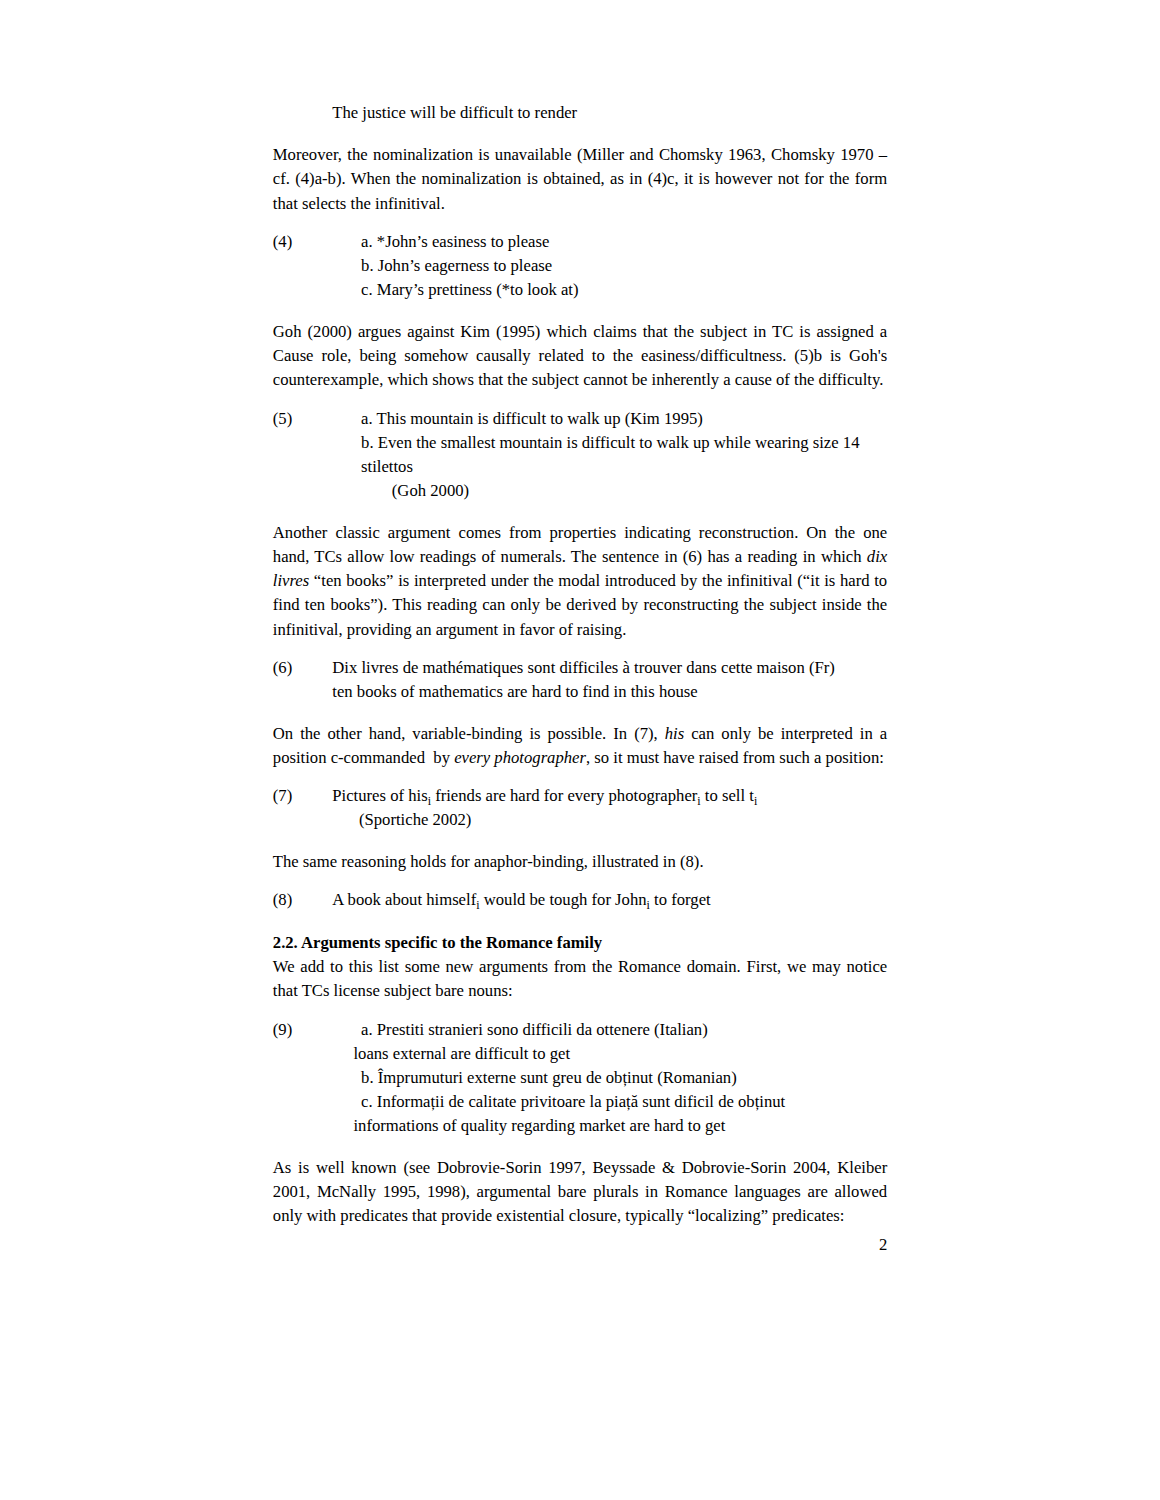The justice will be difficult to render
Moreover, the nominalization is unavailable (Miller and Chomsky 1963, Chomsky 1970 – cf. (4)a-b). When the nominalization is obtained, as in (4)c, it is however not for the form that selects the infinitival.
(4)
a. *John’s easiness to please
b. John’s eagerness to please
c. Mary’s prettiness (*to look at)
Goh (2000) argues against Kim (1995) which claims that the subject in TC is assigned a Cause role, being somehow causally related to the easiness/difficultness. (5)b is Goh's counterexample, which shows that the subject cannot be inherently a cause of the difficulty.
(5)
a. This mountain is difficult to walk up (Kim 1995)
b. Even the smallest mountain is difficult to walk up while wearing size 14 stilettos
(Goh 2000)
Another classic argument comes from properties indicating reconstruction. On the one hand, TCs allow low readings of numerals. The sentence in (6) has a reading in which dix livres “ten books” is interpreted under the modal introduced by the infinitival (“it is hard to find ten books”). This reading can only be derived by reconstructing the subject inside the infinitival, providing an argument in favor of raising.
(6)
Dix livres de mathématiques sont difficiles à trouver dans cette maison (Fr)
ten books of mathematics are hard to find in this house
On the other hand, variable-binding is possible. In (7), his can only be interpreted in a position c-commanded by every photographer, so it must have raised from such a position:
(7)
Pictures of hisi friends are hard for every photographeri to sell ti(Sportiche 2002)
The same reasoning holds for anaphor-binding, illustrated in (8).
(8)
A book about himselfi would be tough for Johni to forget
2.2. Arguments specific to the Romance family
We add to this list some new arguments from the Romance domain. First, we may notice that TCs license subject bare nouns:
(9)
a. Prestiti stranieri sono difficili da ottenere (Italian)
loans external are difficult to get
b. Împrumuturi externe sunt greu de obținut (Romanian)
c. Informații de calitate privitoare la piață sunt dificil de obținut
informations of quality regarding market are hard to get
As is well known (see Dobrovie-Sorin 1997, Beyssade & Dobrovie-Sorin 2004, Kleiber 2001, McNally 1995, 1998), argumental bare plurals in Romance languages are allowed only with predicates that provide existential closure, typically “localizing” predicates:
2